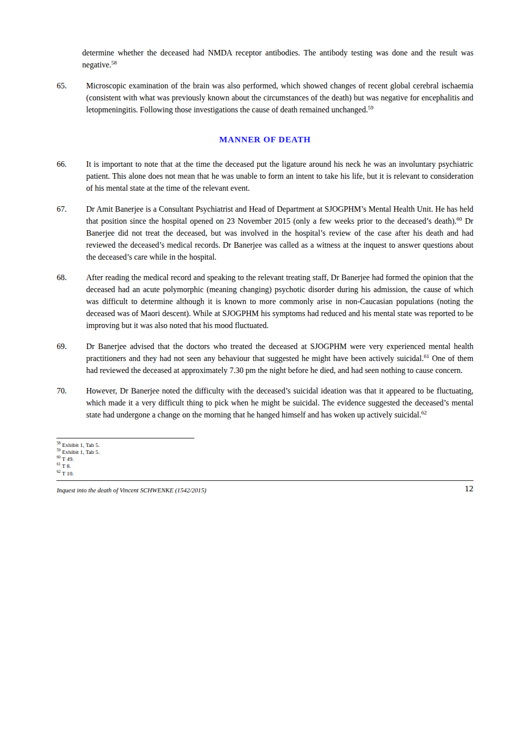determine whether the deceased had NMDA receptor antibodies. The antibody testing was done and the result was negative.58
65.
Microscopic examination of the brain was also performed, which showed changes of recent global cerebral ischaemia (consistent with what was previously known about the circumstances of the death) but was negative for encephalitis and letopmeningitis. Following those investigations the cause of death remained unchanged.59
MANNER OF DEATH
66.
It is important to note that at the time the deceased put the ligature around his neck he was an involuntary psychiatric patient. This alone does not mean that he was unable to form an intent to take his life, but it is relevant to consideration of his mental state at the time of the relevant event.
67.
Dr Amit Banerjee is a Consultant Psychiatrist and Head of Department at SJOGPHM’s Mental Health Unit. He has held that position since the hospital opened on 23 November 2015 (only a few weeks prior to the deceased’s death).60 Dr Banerjee did not treat the deceased, but was involved in the hospital’s review of the case after his death and had reviewed the deceased’s medical records. Dr Banerjee was called as a witness at the inquest to answer questions about the deceased’s care while in the hospital.
68.
After reading the medical record and speaking to the relevant treating staff, Dr Banerjee had formed the opinion that the deceased had an acute polymorphic (meaning changing) psychotic disorder during his admission, the cause of which was difficult to determine although it is known to more commonly arise in non-Caucasian populations (noting the deceased was of Maori descent). While at SJOGPHM his symptoms had reduced and his mental state was reported to be improving but it was also noted that his mood fluctuated.
69.
Dr Banerjee advised that the doctors who treated the deceased at SJOGPHM were very experienced mental health practitioners and they had not seen any behaviour that suggested he might have been actively suicidal.61 One of them had reviewed the deceased at approximately 7.30 pm the night before he died, and had seen nothing to cause concern.
70.
However, Dr Banerjee noted the difficulty with the deceased’s suicidal ideation was that it appeared to be fluctuating, which made it a very difficult thing to pick when he might be suicidal. The evidence suggested the deceased’s mental state had undergone a change on the morning that he hanged himself and has woken up actively suicidal.62
58 Exhibit 1, Tab 5.
59 Exhibit 1, Tab 5.
60 T 49.
61 T 8.
62 T 10.
Inquest into the death of Vincent SCHWENKE (1542/2015)
12